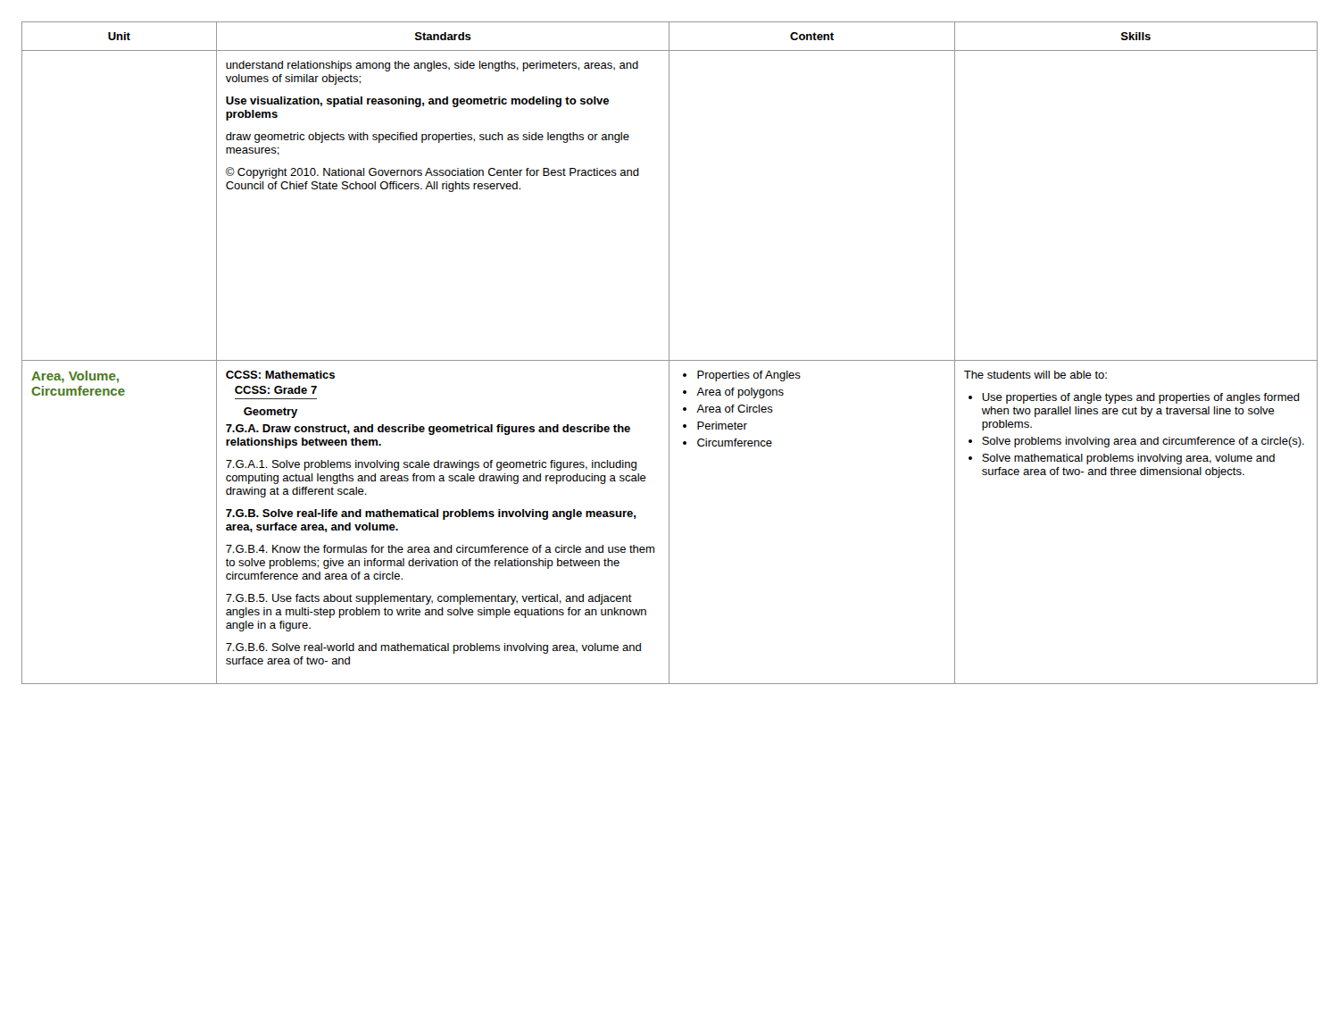| Unit | Standards | Content | Skills |
| --- | --- | --- | --- |
| | understand relationships among the angles, side lengths, perimeters, areas, and volumes of similar objects; Use visualization, spatial reasoning, and geometric modeling to solve problems draw geometric objects with specified properties, such as side lengths or angle measures; © Copyright 2010. National Governors Association Center for Best Practices and Council of Chief State School Officers. All rights reserved. | | |
| Area, Volume, Circumference | CCSS: Mathematics CCSS: Grade 7 Geometry 7.G.A. Draw construct, and describe geometrical figures and describe the relationships between them. 7.G.A.1. Solve problems involving scale drawings of geometric figures, including computing actual lengths and areas from a scale drawing and reproducing a scale drawing at a different scale. 7.G.B. Solve real-life and mathematical problems involving angle measure, area, surface area, and volume. 7.G.B.4. Know the formulas for the area and circumference of a circle and use them to solve problems; give an informal derivation of the relationship between the circumference and area of a circle. 7.G.B.5. Use facts about supplementary, complementary, vertical, and adjacent angles in a multi-step problem to write and solve simple equations for an unknown angle in a figure. 7.G.B.6. Solve real-world and mathematical problems involving area, volume and surface area of two- and | Properties of Angles Area of polygons Area of Circles Perimeter Circumference | The students will be able to: Use properties of angle types and properties of angles formed when two parallel lines are cut by a traversal line to solve problems. Solve problems involving area and circumference of a circle(s). Solve mathematical problems involving area, volume and surface area of two- and three dimensional objects. |